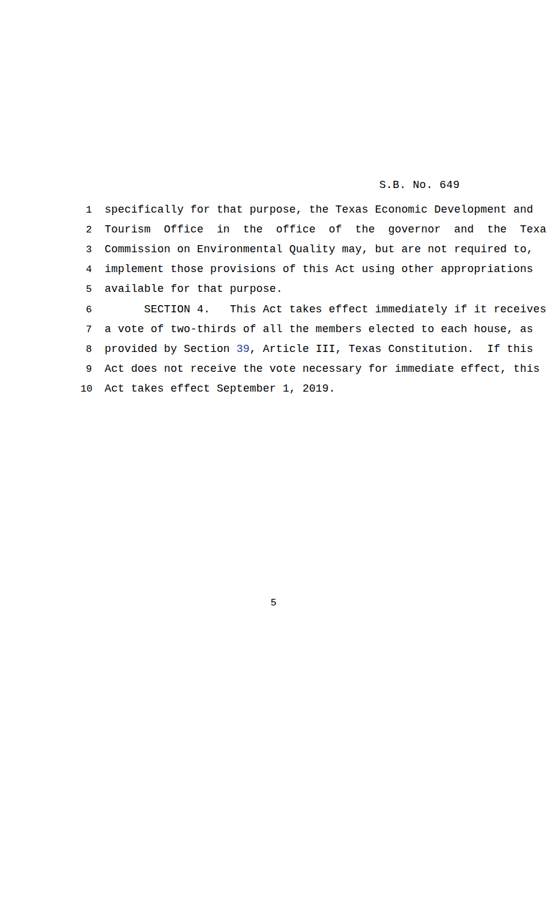S.B. No. 649
1 specifically for that purpose, the Texas Economic Development and
2 Tourism Office in the office of the governor and the Texas
3 Commission on Environmental Quality may, but are not required to,
4 implement those provisions of this Act using other appropriations
5 available for that purpose.
6 SECTION 4. This Act takes effect immediately if it receives
7 a vote of two-thirds of all the members elected to each house, as
8 provided by Section 39, Article III, Texas Constitution. If this
9 Act does not receive the vote necessary for immediate effect, this
10 Act takes effect September 1, 2019.
5